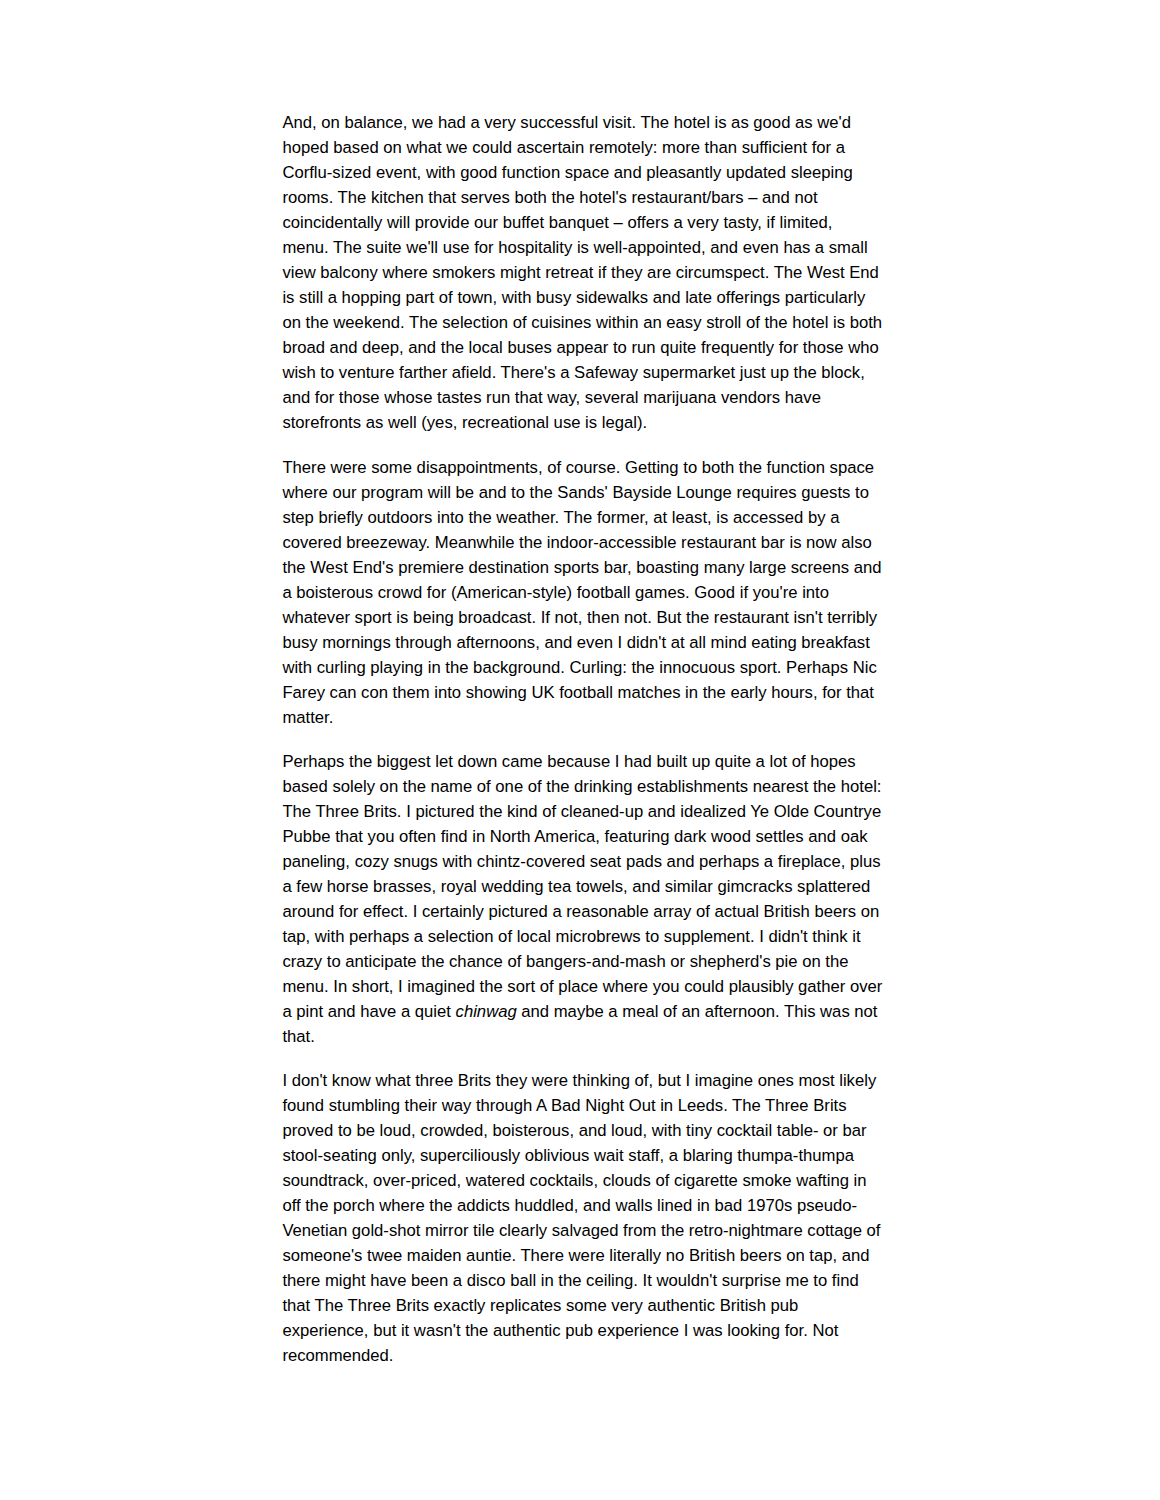And, on balance, we had a very successful visit. The hotel is as good as we'd hoped based on what we could ascertain remotely: more than sufficient for a Corflu-sized event, with good function space and pleasantly updated sleeping rooms. The kitchen that serves both the hotel's restaurant/bars – and not coincidentally will provide our buffet banquet – offers a very tasty, if limited, menu. The suite we'll use for hospitality is well-appointed, and even has a small view balcony where smokers might retreat if they are circumspect. The West End is still a hopping part of town, with busy sidewalks and late offerings particularly on the weekend. The selection of cuisines within an easy stroll of the hotel is both broad and deep, and the local buses appear to run quite frequently for those who wish to venture farther afield. There's a Safeway supermarket just up the block, and for those whose tastes run that way, several marijuana vendors have storefronts as well (yes, recreational use is legal).
There were some disappointments, of course. Getting to both the function space where our program will be and to the Sands' Bayside Lounge requires guests to step briefly outdoors into the weather. The former, at least, is accessed by a covered breezeway. Meanwhile the indoor-accessible restaurant bar is now also the West End's premiere destination sports bar, boasting many large screens and a boisterous crowd for (American-style) football games. Good if you're into whatever sport is being broadcast. If not, then not. But the restaurant isn't terribly busy mornings through afternoons, and even I didn't at all mind eating breakfast with curling playing in the background. Curling: the innocuous sport. Perhaps Nic Farey can con them into showing UK football matches in the early hours, for that matter.
Perhaps the biggest let down came because I had built up quite a lot of hopes based solely on the name of one of the drinking establishments nearest the hotel: The Three Brits. I pictured the kind of cleaned-up and idealized Ye Olde Countrye Pubbe that you often find in North America, featuring dark wood settles and oak paneling, cozy snugs with chintz-covered seat pads and perhaps a fireplace, plus a few horse brasses, royal wedding tea towels, and similar gimcracks splattered around for effect. I certainly pictured a reasonable array of actual British beers on tap, with perhaps a selection of local microbrews to supplement. I didn't think it crazy to anticipate the chance of bangers-and-mash or shepherd's pie on the menu. In short, I imagined the sort of place where you could plausibly gather over a pint and have a quiet chinwag and maybe a meal of an afternoon. This was not that.
I don't know what three Brits they were thinking of, but I imagine ones most likely found stumbling their way through A Bad Night Out in Leeds. The Three Brits proved to be loud, crowded, boisterous, and loud, with tiny cocktail table- or bar stool-seating only, superciliously oblivious wait staff, a blaring thumpa-thumpa soundtrack, over-priced, watered cocktails, clouds of cigarette smoke wafting in off the porch where the addicts huddled, and walls lined in bad 1970s pseudo-Venetian gold-shot mirror tile clearly salvaged from the retro-nightmare cottage of someone's twee maiden auntie. There were literally no British beers on tap, and there might have been a disco ball in the ceiling. It wouldn't surprise me to find that The Three Brits exactly replicates some very authentic British pub experience, but it wasn't the authentic pub experience I was looking for. Not recommended.